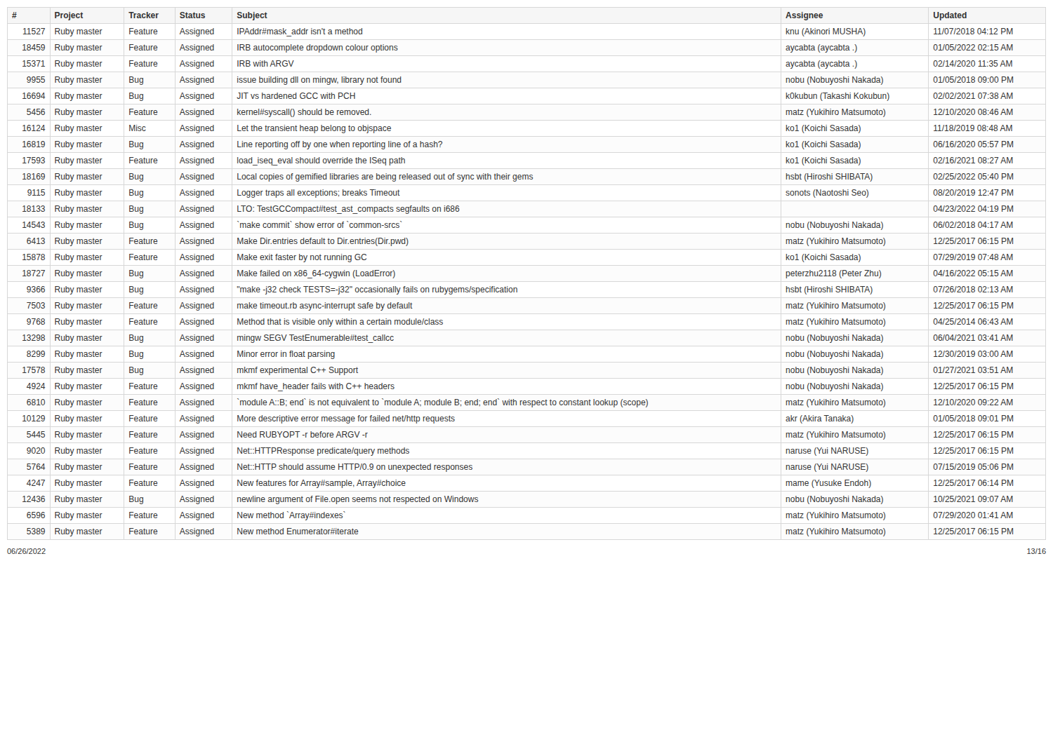Redmine issue list
| # | Project | Tracker | Status | Subject | Assignee | Updated |
| --- | --- | --- | --- | --- | --- | --- |
| 11527 | Ruby master | Feature | Assigned | IPAddr#mask_addr isn't a method | knu (Akinori MUSHA) | 11/07/2018 04:12 PM |
| 18459 | Ruby master | Feature | Assigned | IRB autocomplete dropdown colour options | aycabta (aycabta .) | 01/05/2022 02:15 AM |
| 15371 | Ruby master | Feature | Assigned | IRB with ARGV | aycabta (aycabta .) | 02/14/2020 11:35 AM |
| 9955 | Ruby master | Bug | Assigned | issue building dll on mingw, library not found | nobu (Nobuyoshi Nakada) | 01/05/2018 09:00 PM |
| 16694 | Ruby master | Bug | Assigned | JIT vs hardened GCC with PCH | k0kubun (Takashi Kokubun) | 02/02/2021 07:38 AM |
| 5456 | Ruby master | Feature | Assigned | kernel#syscall() should be removed. | matz (Yukihiro Matsumoto) | 12/10/2020 08:46 AM |
| 16124 | Ruby master | Misc | Assigned | Let the transient heap belong to objspace | ko1 (Koichi Sasada) | 11/18/2019 08:48 AM |
| 16819 | Ruby master | Bug | Assigned | Line reporting off by one when reporting line of a hash? | ko1 (Koichi Sasada) | 06/16/2020 05:57 PM |
| 17593 | Ruby master | Feature | Assigned | load_iseq_eval should override the ISeq path | ko1 (Koichi Sasada) | 02/16/2021 08:27 AM |
| 18169 | Ruby master | Bug | Assigned | Local copies of gemified libraries are being released out of sync with their gems | hsbt (Hiroshi SHIBATA) | 02/25/2022 05:40 PM |
| 9115 | Ruby master | Bug | Assigned | Logger traps all exceptions; breaks Timeout | sonots (Naotoshi Seo) | 08/20/2019 12:47 PM |
| 18133 | Ruby master | Bug | Assigned | LTO: TestGCCompact#test_ast_compacts segfaults on i686 | | 04/23/2022 04:19 PM |
| 14543 | Ruby master | Bug | Assigned | `make commit` show error of `common-srcs` | nobu (Nobuyoshi Nakada) | 06/02/2018 04:17 AM |
| 6413 | Ruby master | Feature | Assigned | Make Dir.entries default to Dir.entries(Dir.pwd) | matz (Yukihiro Matsumoto) | 12/25/2017 06:15 PM |
| 15878 | Ruby master | Feature | Assigned | Make exit faster by not running GC | ko1 (Koichi Sasada) | 07/29/2019 07:48 AM |
| 18727 | Ruby master | Bug | Assigned | Make failed on x86_64-cygwin (LoadError) | peterzhu2118 (Peter Zhu) | 04/16/2022 05:15 AM |
| 9366 | Ruby master | Bug | Assigned | "make -j32 check TESTS=-j32" occasionally fails on rubygems/specification | hsbt (Hiroshi SHIBATA) | 07/26/2018 02:13 AM |
| 7503 | Ruby master | Feature | Assigned | make timeout.rb async-interrupt safe by default | matz (Yukihiro Matsumoto) | 12/25/2017 06:15 PM |
| 9768 | Ruby master | Feature | Assigned | Method that is visible only within a certain module/class | matz (Yukihiro Matsumoto) | 04/25/2014 06:43 AM |
| 13298 | Ruby master | Bug | Assigned | mingw SEGV TestEnumerable#test_callcc | nobu (Nobuyoshi Nakada) | 06/04/2021 03:41 AM |
| 8299 | Ruby master | Bug | Assigned | Minor error in float parsing | nobu (Nobuyoshi Nakada) | 12/30/2019 03:00 AM |
| 17578 | Ruby master | Bug | Assigned | mkmf experimental C++ Support | nobu (Nobuyoshi Nakada) | 01/27/2021 03:51 AM |
| 4924 | Ruby master | Feature | Assigned | mkmf have_header fails with C++ headers | nobu (Nobuyoshi Nakada) | 12/25/2017 06:15 PM |
| 6810 | Ruby master | Feature | Assigned | `module A::B; end` is not equivalent to `module A; module B; end; end` with respect to constant lookup (scope) | matz (Yukihiro Matsumoto) | 12/10/2020 09:22 AM |
| 10129 | Ruby master | Feature | Assigned | More descriptive error message for failed net/http requests | akr (Akira Tanaka) | 01/05/2018 09:01 PM |
| 5445 | Ruby master | Feature | Assigned | Need RUBYOPT -r before ARGV -r | matz (Yukihiro Matsumoto) | 12/25/2017 06:15 PM |
| 9020 | Ruby master | Feature | Assigned | Net::HTTPResponse predicate/query methods | naruse (Yui NARUSE) | 12/25/2017 06:15 PM |
| 5764 | Ruby master | Feature | Assigned | Net::HTTP should assume HTTP/0.9 on unexpected responses | naruse (Yui NARUSE) | 07/15/2019 05:06 PM |
| 4247 | Ruby master | Feature | Assigned | New features for Array#sample, Array#choice | mame (Yusuke Endoh) | 12/25/2017 06:14 PM |
| 12436 | Ruby master | Bug | Assigned | newline argument of File.open seems not respected on Windows | nobu (Nobuyoshi Nakada) | 10/25/2021 09:07 AM |
| 6596 | Ruby master | Feature | Assigned | New method `Array#indexes` | matz (Yukihiro Matsumoto) | 07/29/2020 01:41 AM |
| 5389 | Ruby master | Feature | Assigned | New method Enumerator#iterate | matz (Yukihiro Matsumoto) | 12/25/2017 06:15 PM |
06/26/2022 13/16